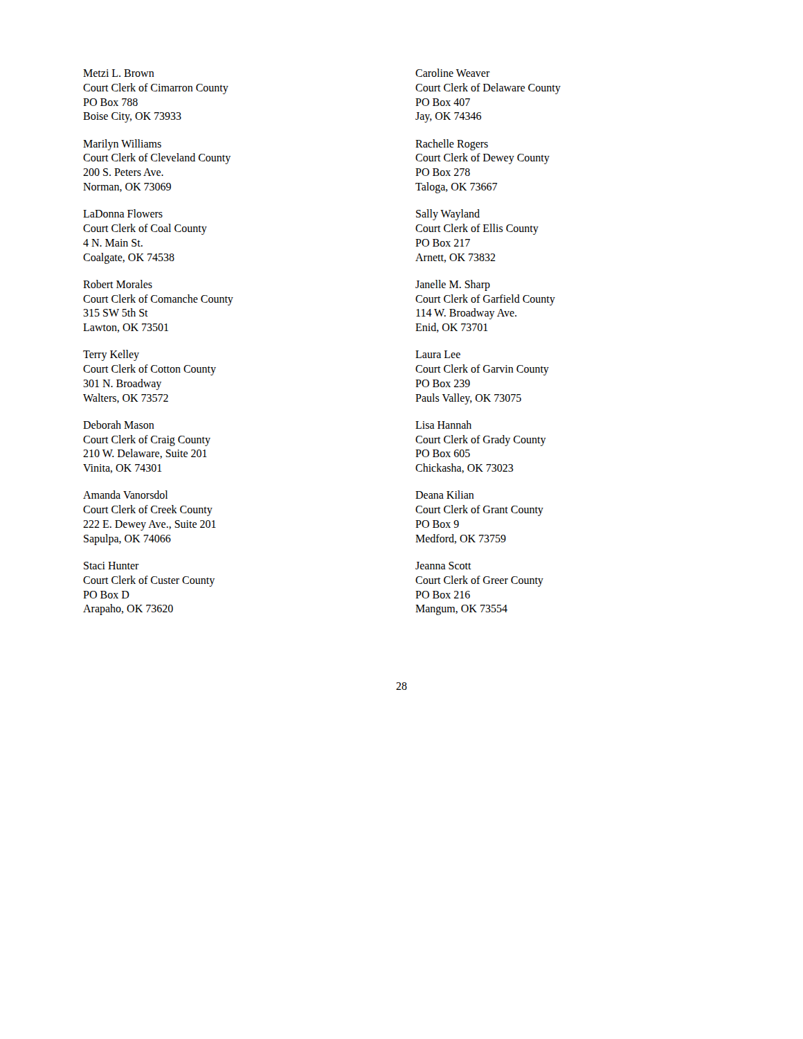Metzi L. Brown
Court Clerk of Cimarron County
PO Box 788
Boise City, OK 73933
Marilyn Williams
Court Clerk of Cleveland County
200 S. Peters Ave.
Norman, OK 73069
LaDonna Flowers
Court Clerk of Coal County
4 N. Main St.
Coalgate, OK 74538
Robert Morales
Court Clerk of Comanche County
315 SW 5th St
Lawton, OK 73501
Terry Kelley
Court Clerk of Cotton County
301 N. Broadway
Walters, OK 73572
Deborah Mason
Court Clerk of Craig County
210 W. Delaware, Suite 201
Vinita, OK 74301
Amanda Vanorsdol
Court Clerk of Creek County
222 E. Dewey Ave., Suite 201
Sapulpa, OK 74066
Staci Hunter
Court Clerk of Custer County
PO Box D
Arapaho, OK 73620
Caroline Weaver
Court Clerk of Delaware County
PO Box 407
Jay, OK 74346
Rachelle Rogers
Court Clerk of Dewey County
PO Box 278
Taloga, OK 73667
Sally Wayland
Court Clerk of Ellis County
PO Box 217
Arnett, OK 73832
Janelle M. Sharp
Court Clerk of Garfield County
114 W. Broadway Ave.
Enid, OK 73701
Laura Lee
Court Clerk of Garvin County
PO Box 239
Pauls Valley, OK 73075
Lisa Hannah
Court Clerk of Grady County
PO Box 605
Chickasha, OK 73023
Deana Kilian
Court Clerk of Grant County
PO Box 9
Medford, OK 73759
Jeanna Scott
Court Clerk of Greer County
PO Box 216
Mangum, OK 73554
28